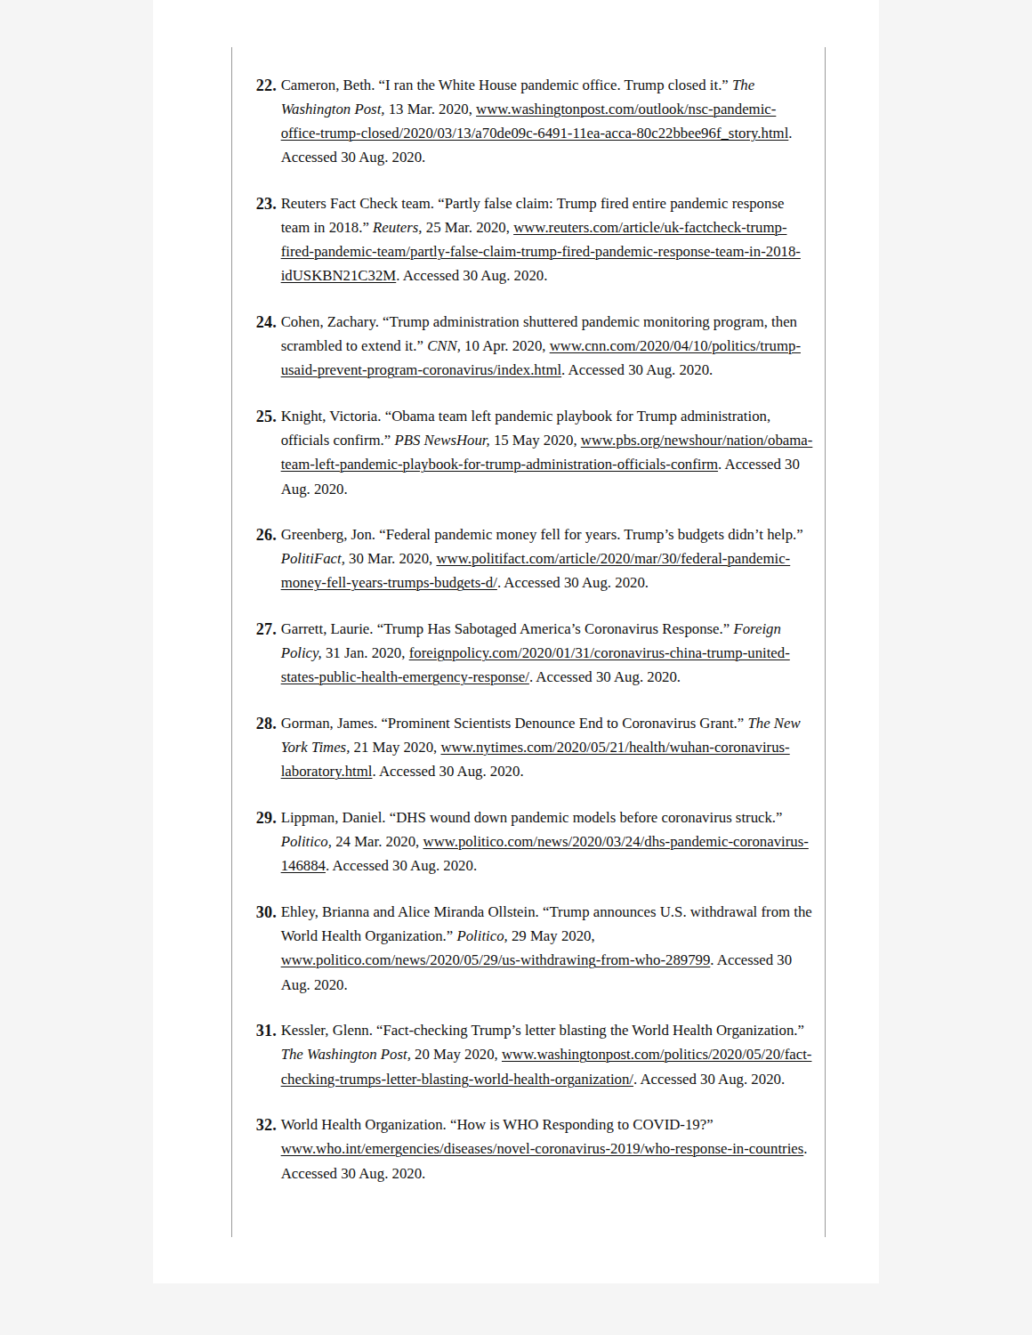Cameron, Beth. “I ran the White House pandemic office. Trump closed it.” The Washington Post, 13 Mar. 2020, www.washingtonpost.com/outlook/nsc-pandemic-office-trump-closed/2020/03/13/a70de09c-6491-11ea-acca-80c22bbee96f_​story.html. Accessed 30 Aug. 2020.
Reuters Fact Check team. “Partly false claim: Trump fired entire pandemic response team in 2018.” Reuters, 25 Mar. 2020, www.reuters.com/article/uk-factcheck-trump-fired-pandemic-team/partly-false-claim-trump-fired-pandemic-response-team-in-2018-idUSKBN21C32M. Accessed 30 Aug. 2020.
Cohen, Zachary. “Trump administration shuttered pandemic monitoring program, then scrambled to extend it.” CNN, 10 Apr. 2020, www.cnn.com/2020/04/10/politics/trump-usaid-prevent-program-coronavirus/index.html. Accessed 30 Aug. 2020.
Knight, Victoria. “Obama team left pandemic playbook for Trump administration, officials confirm.” PBS NewsHour, 15 May 2020, www.pbs.org/newshour/nation/obama-team-left-pandemic-playbook-for-trump-administration-officials-confirm. Accessed 30 Aug. 2020.
Greenberg, Jon. “Federal pandemic money fell for years. Trump’s budgets didn’t help.” PolitiFact, 30 Mar. 2020, www.politifact.com/article/2020/mar/30/federal-pandemic-money-fell-years-trumps-budgets-d/. Accessed 30 Aug. 2020.
Garrett, Laurie. “Trump Has Sabotaged America’s Coronavirus Response.” Foreign Policy, 31 Jan. 2020, foreignpolicy.com/2020/01/31/coronavirus-china-trump-united-states-public-health-emergency-response/. Accessed 30 Aug. 2020.
Gorman, James. “Prominent Scientists Denounce End to Coronavirus Grant.” The New York Times, 21 May 2020, www.nytimes.com/2020/05/21/health/wuhan-coronavirus-laboratory.html. Accessed 30 Aug. 2020.
Lippman, Daniel. “DHS wound down pandemic models before coronavirus struck.” Politico, 24 Mar. 2020, www.politico.com/news/2020/03/24/dhs-pandemic-coronavirus-146884. Accessed 30 Aug. 2020.
Ehley, Brianna and Alice Miranda Ollstein. “Trump announces U.S. withdrawal from the World Health Organization.” Politico, 29 May 2020, www.politico.com/news/2020/05/29/us-withdrawing-from-who-289799. Accessed 30 Aug. 2020.
Kessler, Glenn. “Fact-checking Trump’s letter blasting the World Health Organization.” The Washington Post, 20 May 2020, www.washingtonpost.com/politics/2020/05/20/fact-checking-trumps-letter-blasting-world-health-organization/. Accessed 30 Aug. 2020.
World Health Organization. “How is WHO Responding to COVID-19?” www.who.int/emergencies/diseases/novel-coronavirus-2019/who-response-in-countries. Accessed 30 Aug. 2020.